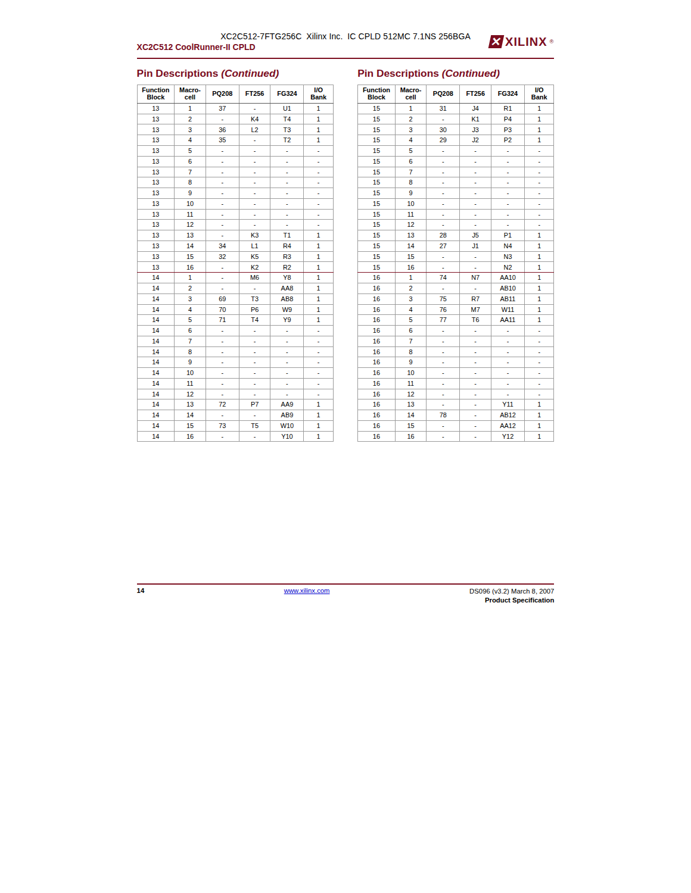XC2C512-7FTG256C Xilinx Inc. IC CPLD 512MC 7.1NS 256BGA
XC2C512 CoolRunner-II CPLD
✕XILINX®
Pin Descriptions (Continued)
| Function Block | Macro- cell | PQ208 | FT256 | FG324 | I/O Bank |
| --- | --- | --- | --- | --- | --- |
| 13 | 1 | 37 | - | U1 | 1 |
| 13 | 2 | - | K4 | T4 | 1 |
| 13 | 3 | 36 | L2 | T3 | 1 |
| 13 | 4 | 35 | - | T2 | 1 |
| 13 | 5 | - | - | - | - |
| 13 | 6 | - | - | - | - |
| 13 | 7 | - | - | - | - |
| 13 | 8 | - | - | - | - |
| 13 | 9 | - | - | - | - |
| 13 | 10 | - | - | - | - |
| 13 | 11 | - | - | - | - |
| 13 | 12 | - | - | - | - |
| 13 | 13 | - | K3 | T1 | 1 |
| 13 | 14 | 34 | L1 | R4 | 1 |
| 13 | 15 | 32 | K5 | R3 | 1 |
| 13 | 16 | - | K2 | R2 | 1 |
| 14 | 1 | - | M6 | Y8 | 1 |
| 14 | 2 | - | - | AA8 | 1 |
| 14 | 3 | 69 | T3 | AB8 | 1 |
| 14 | 4 | 70 | P6 | W9 | 1 |
| 14 | 5 | 71 | T4 | Y9 | 1 |
| 14 | 6 | - | - | - | - |
| 14 | 7 | - | - | - | - |
| 14 | 8 | - | - | - | - |
| 14 | 9 | - | - | - | - |
| 14 | 10 | - | - | - | - |
| 14 | 11 | - | - | - | - |
| 14 | 12 | - | - | - | - |
| 14 | 13 | 72 | P7 | AA9 | 1 |
| 14 | 14 | - | - | AB9 | 1 |
| 14 | 15 | 73 | T5 | W10 | 1 |
| 14 | 16 | - | - | Y10 | 1 |
Pin Descriptions (Continued)
| Function Block | Macro- cell | PQ208 | FT256 | FG324 | I/O Bank |
| --- | --- | --- | --- | --- | --- |
| 15 | 1 | 31 | J4 | R1 | 1 |
| 15 | 2 | - | K1 | P4 | 1 |
| 15 | 3 | 30 | J3 | P3 | 1 |
| 15 | 4 | 29 | J2 | P2 | 1 |
| 15 | 5 | - | - | - | - |
| 15 | 6 | - | - | - | - |
| 15 | 7 | - | - | - | - |
| 15 | 8 | - | - | - | - |
| 15 | 9 | - | - | - | - |
| 15 | 10 | - | - | - | - |
| 15 | 11 | - | - | - | - |
| 15 | 12 | - | - | - | - |
| 15 | 13 | 28 | J5 | P1 | 1 |
| 15 | 14 | 27 | J1 | N4 | 1 |
| 15 | 15 | - | - | N3 | 1 |
| 15 | 16 | - | - | N2 | 1 |
| 16 | 1 | 74 | N7 | AA10 | 1 |
| 16 | 2 | - | - | AB10 | 1 |
| 16 | 3 | 75 | R7 | AB11 | 1 |
| 16 | 4 | 76 | M7 | W11 | 1 |
| 16 | 5 | 77 | T6 | AA11 | 1 |
| 16 | 6 | - | - | - | - |
| 16 | 7 | - | - | - | - |
| 16 | 8 | - | - | - | - |
| 16 | 9 | - | - | - | - |
| 16 | 10 | - | - | - | - |
| 16 | 11 | - | - | - | - |
| 16 | 12 | - | - | - | - |
| 16 | 13 | - | - | Y11 | 1 |
| 16 | 14 | 78 | - | AB12 | 1 |
| 16 | 15 | - | - | AA12 | 1 |
| 16 | 16 | - | - | Y12 | 1 |
14
www.xilinx.com
DS096 (v3.2) March 8, 2007
Product Specification